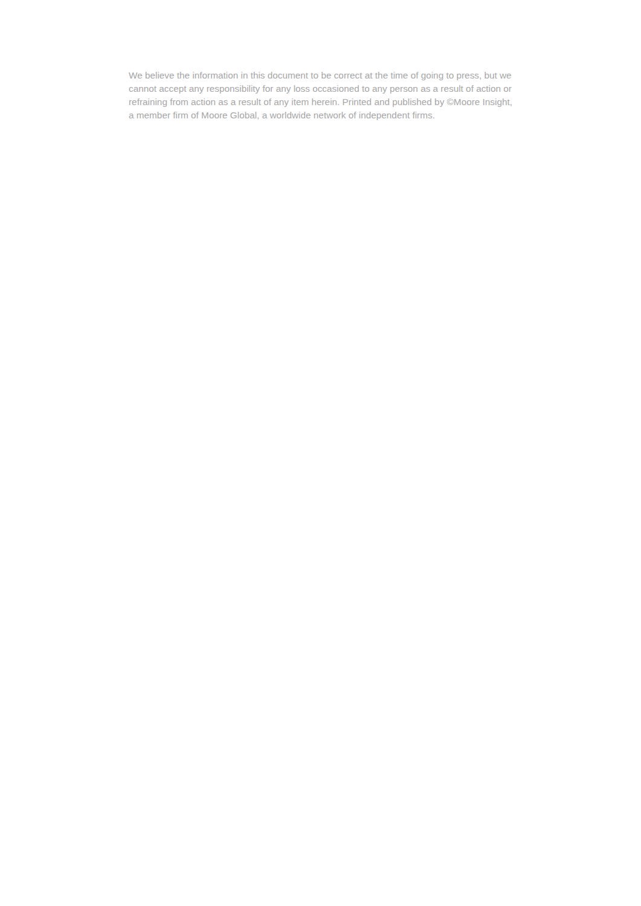We believe the information in this document to be correct at the time of going to press, but we cannot accept any responsibility for any loss occasioned to any person as a result of action or refraining from action as a result of any item herein. Printed and published by ©Moore Insight, a member firm of Moore Global, a worldwide network of independent firms.